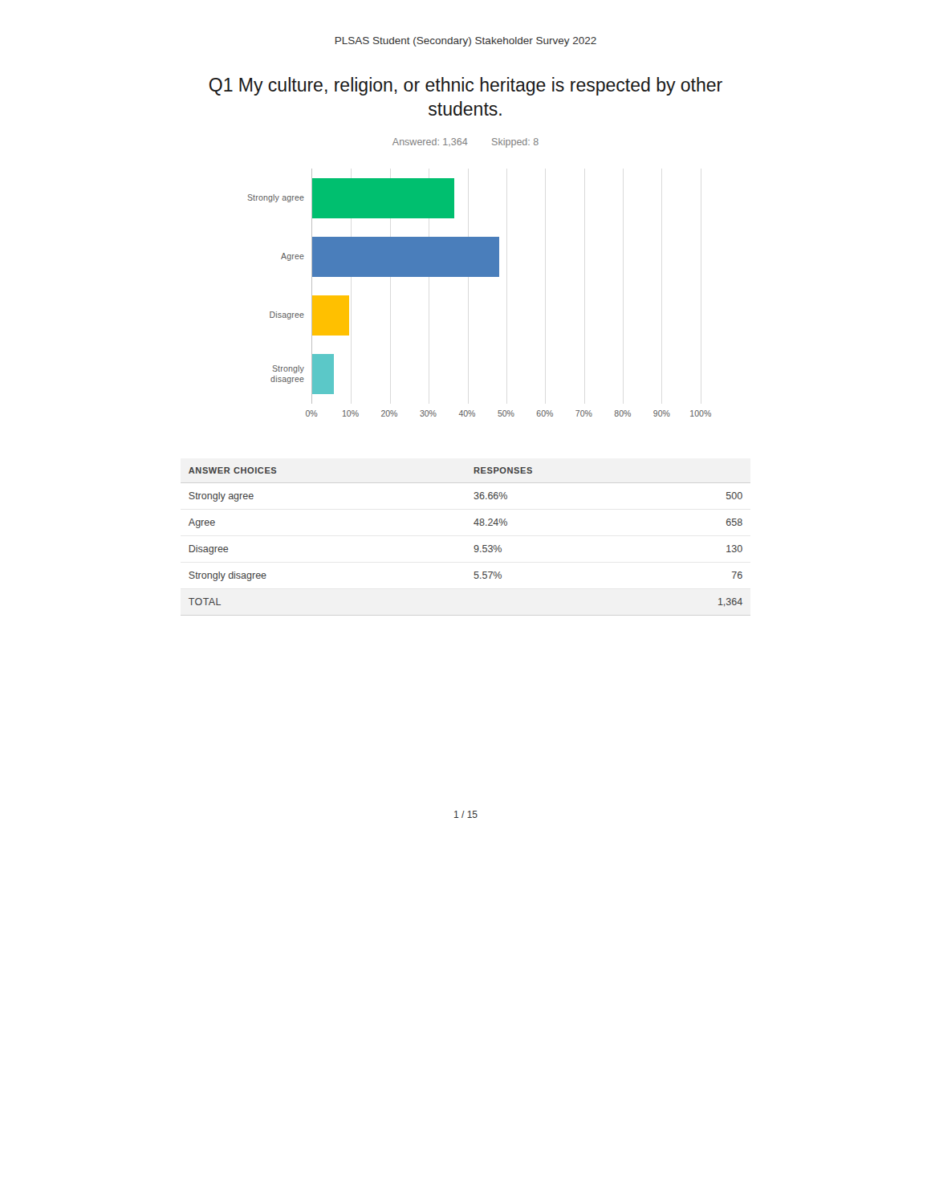PLSAS Student (Secondary) Stakeholder Survey 2022
Q1 My culture, religion, or ethnic heritage is respected by other students.
Answered: 1,364 Skipped: 8
Strongly agree
Agree
Disagree
Strongly
disagree
0% 10% 20% 30% 40% 50% 60% 70% 80% 90% 100%
| ANSWER CHOICES | RESPONSES | |
| --- | --- | --- |
| Strongly agree | 36.66% | 500 |
| Agree | 48.24% | 658 |
| Disagree | 9.53% | 130 |
| Strongly disagree | 5.57% | 76 |
| TOTAL | | 1,364 |
1 / 15